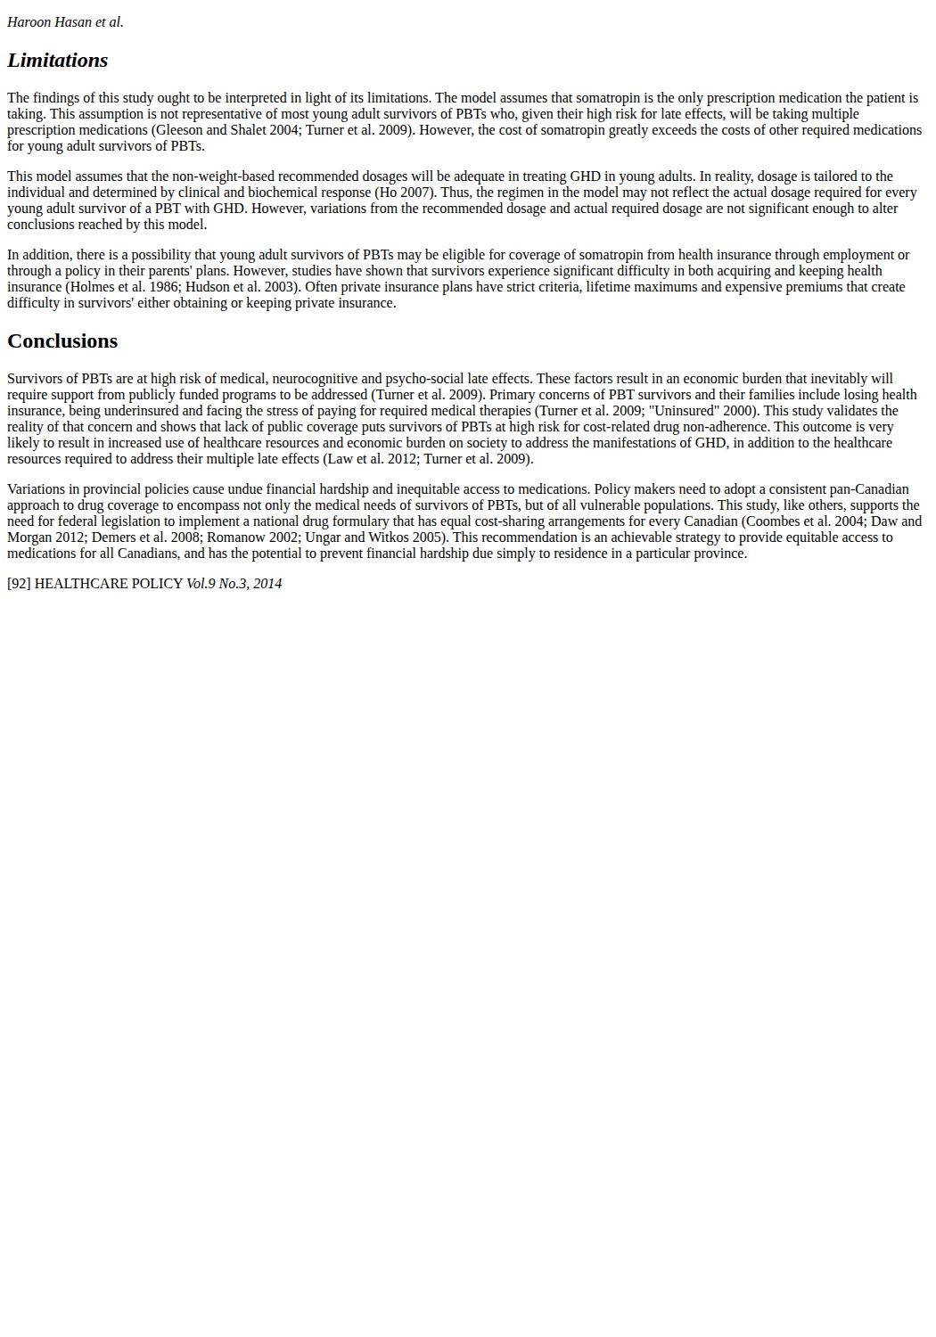Haroon Hasan et al.
Limitations
The findings of this study ought to be interpreted in light of its limitations. The model assumes that somatropin is the only prescription medication the patient is taking. This assumption is not representative of most young adult survivors of PBTs who, given their high risk for late effects, will be taking multiple prescription medications (Gleeson and Shalet 2004; Turner et al. 2009). However, the cost of somatropin greatly exceeds the costs of other required medications for young adult survivors of PBTs.
This model assumes that the non-weight-based recommended dosages will be adequate in treating GHD in young adults. In reality, dosage is tailored to the individual and determined by clinical and biochemical response (Ho 2007). Thus, the regimen in the model may not reflect the actual dosage required for every young adult survivor of a PBT with GHD. However, variations from the recommended dosage and actual required dosage are not significant enough to alter conclusions reached by this model.
In addition, there is a possibility that young adult survivors of PBTs may be eligible for coverage of somatropin from health insurance through employment or through a policy in their parents' plans. However, studies have shown that survivors experience significant difficulty in both acquiring and keeping health insurance (Holmes et al. 1986; Hudson et al. 2003). Often private insurance plans have strict criteria, lifetime maximums and expensive premiums that create difficulty in survivors' either obtaining or keeping private insurance.
Conclusions
Survivors of PBTs are at high risk of medical, neurocognitive and psycho-social late effects. These factors result in an economic burden that inevitably will require support from publicly funded programs to be addressed (Turner et al. 2009). Primary concerns of PBT survivors and their families include losing health insurance, being underinsured and facing the stress of paying for required medical therapies (Turner et al. 2009; "Uninsured" 2000). This study validates the reality of that concern and shows that lack of public coverage puts survivors of PBTs at high risk for cost-related drug non-adherence. This outcome is very likely to result in increased use of healthcare resources and economic burden on society to address the manifestations of GHD, in addition to the healthcare resources required to address their multiple late effects (Law et al. 2012; Turner et al. 2009).
Variations in provincial policies cause undue financial hardship and inequitable access to medications. Policy makers need to adopt a consistent pan-Canadian approach to drug coverage to encompass not only the medical needs of survivors of PBTs, but of all vulnerable populations. This study, like others, supports the need for federal legislation to implement a national drug formulary that has equal cost-sharing arrangements for every Canadian (Coombes et al. 2004; Daw and Morgan 2012; Demers et al. 2008; Romanow 2002; Ungar and Witkos 2005). This recommendation is an achievable strategy to provide equitable access to medications for all Canadians, and has the potential to prevent financial hardship due simply to residence in a particular province.
[92] HEALTHCARE POLICY Vol.9 No.3, 2014